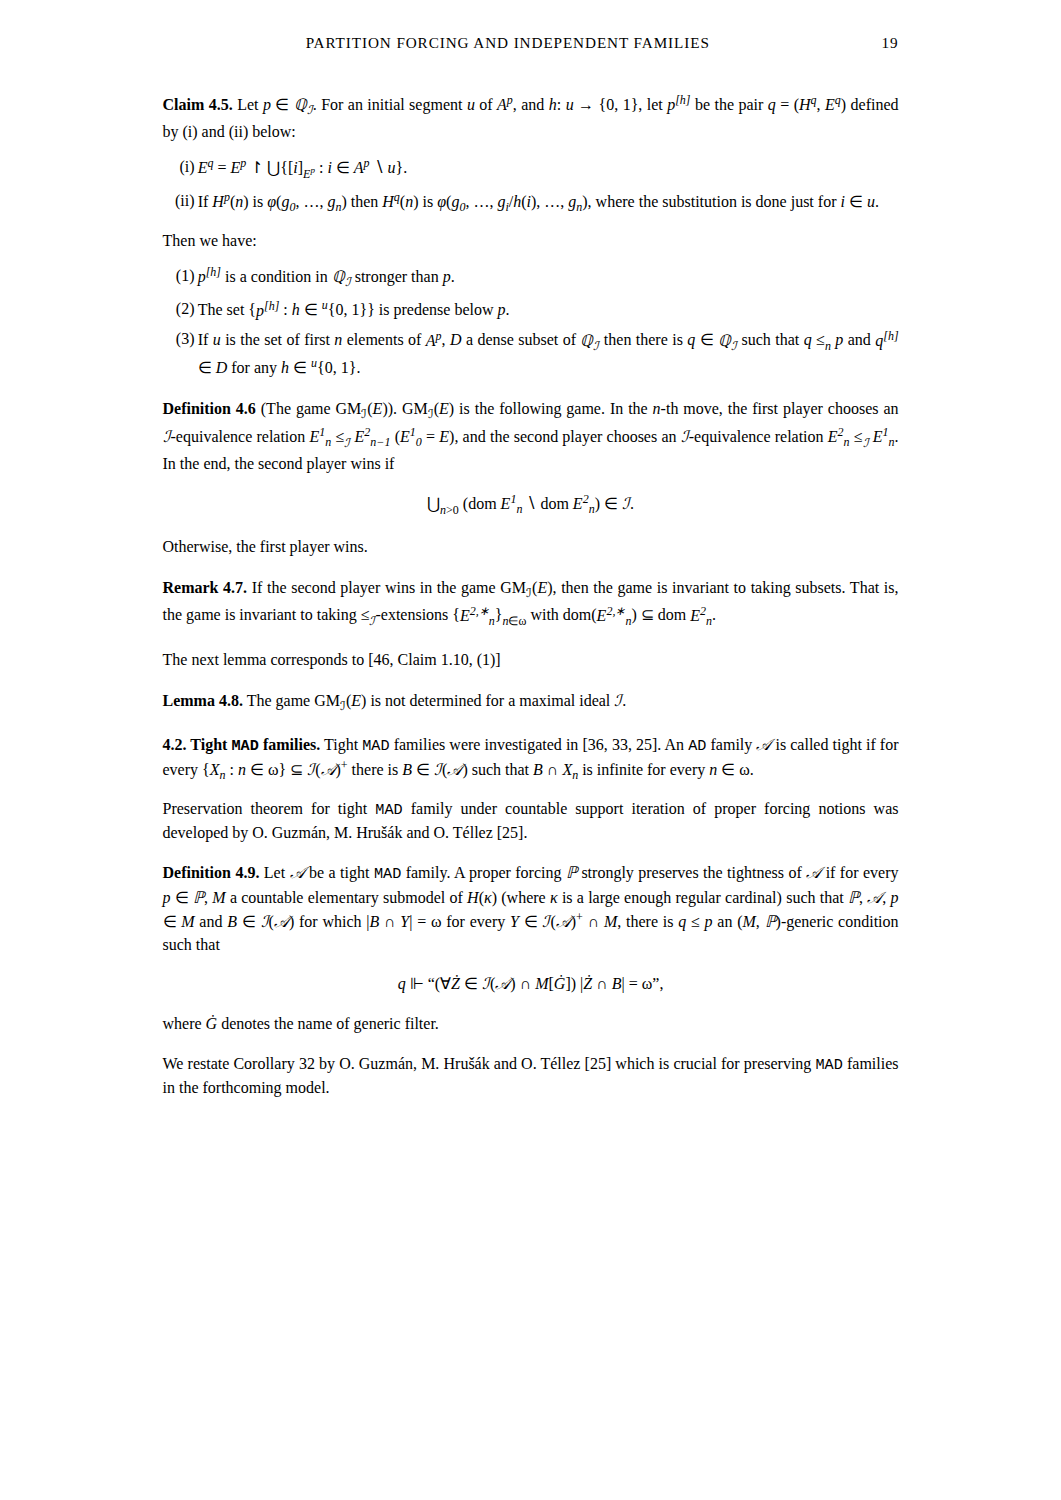PARTITION FORCING AND INDEPENDENT FAMILIES 19
Claim 4.5. Let p ∈ ℚℐ. For an initial segment u of Ap, and h: u → {0, 1}, let p[h] be the pair q = (Hq, Eq) defined by (i) and (ii) below:
Eq = Ep ↾ ⋃{[i]Ep : i ∈ Ap ∖ u}.
If Hp(n) is φ(g0, …, gn) then Hq(n) is φ(g0, …, gi/h(i), …, gn), where the substitution is done just for i ∈ u.
Then we have:
p[h] is a condition in ℚℐ stronger than p.
The set {p[h] : h ∈ u{0, 1}} is predense below p.
If u is the set of first n elements of Ap, D a dense subset of ℚℐ then there is q ∈ ℚℐ such that q ≤n p and q[h] ∈ D for any h ∈ u{0, 1}.
Definition 4.6 (The game GMℐ(E)). GMℐ(E) is the following game. In the n-th move, the first player chooses an ℐ-equivalence relation E1n ≤ℐ E2n−1 (E10 = E), and the second player chooses an ℐ-equivalence relation E2n ≤ℐ E1n. In the end, the second player wins if
⋃n>0 (dom E1n ∖ dom E2n) ∈ ℐ.
Otherwise, the first player wins.
Remark 4.7. If the second player wins in the game GMℐ(E), then the game is invariant to taking subsets. That is, the game is invariant to taking ≤ℐ-extensions {E2,∗n}n∈ω with dom(E2,∗n) ⊆ dom E2n.
The next lemma corresponds to [46, Claim 1.10, (1)]
Lemma 4.8. The game GMℐ(E) is not determined for a maximal ideal ℐ.
4.2. Tight MAD families. Tight MAD families were investigated in [36, 33, 25]. An AD family 𝒜 is called tight if for every {Xn : n ∈ ω} ⊆ ℐ(𝒜)+ there is B ∈ ℐ(𝒜) such that B ∩ Xn is infinite for every n ∈ ω.
Preservation theorem for tight MAD family under countable support iteration of proper forcing notions was developed by O. Guzmán, M. Hrušák and O. Téllez [25].
Definition 4.9. Let 𝒜 be a tight MAD family. A proper forcing ℙ strongly preserves the tightness of 𝒜 if for every p ∈ ℙ, M a countable elementary submodel of H(κ) (where κ is a large enough regular cardinal) such that ℙ, 𝒜, p ∈ M and B ∈ ℐ(𝒜) for which |B ∩ Y| = ω for every Y ∈ ℐ(𝒜)+ ∩ M, there is q ≤ p an (M, ℙ)-generic condition such that
q ⊩ “(∀Ż ∈ ℐ(𝒜) ∩ M[Ġ]) |Ż ∩ B| = ω”,
where Ġ denotes the name of generic filter.
We restate Corollary 32 by O. Guzmán, M. Hrušák and O. Téllez [25] which is crucial for preserving MAD families in the forthcoming model.